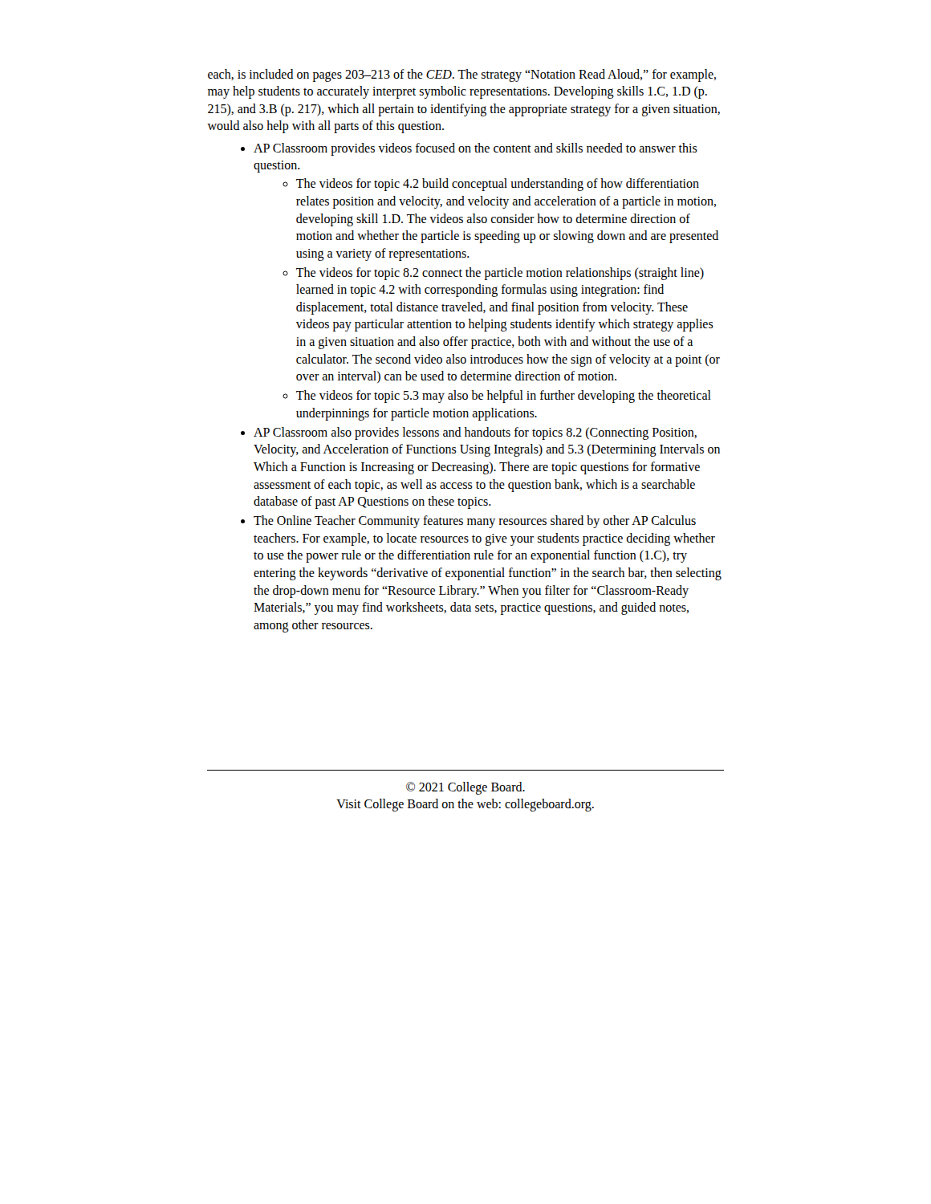each, is included on pages 203–213 of the CED. The strategy “Notation Read Aloud,” for example, may help students to accurately interpret symbolic representations. Developing skills 1.C, 1.D (p. 215), and 3.B (p. 217), which all pertain to identifying the appropriate strategy for a given situation, would also help with all parts of this question.
AP Classroom provides videos focused on the content and skills needed to answer this question.
The videos for topic 4.2 build conceptual understanding of how differentiation relates position and velocity, and velocity and acceleration of a particle in motion, developing skill 1.D. The videos also consider how to determine direction of motion and whether the particle is speeding up or slowing down and are presented using a variety of representations.
The videos for topic 8.2 connect the particle motion relationships (straight line) learned in topic 4.2 with corresponding formulas using integration: find displacement, total distance traveled, and final position from velocity. These videos pay particular attention to helping students identify which strategy applies in a given situation and also offer practice, both with and without the use of a calculator. The second video also introduces how the sign of velocity at a point (or over an interval) can be used to determine direction of motion.
The videos for topic 5.3 may also be helpful in further developing the theoretical underpinnings for particle motion applications.
AP Classroom also provides lessons and handouts for topics 8.2 (Connecting Position, Velocity, and Acceleration of Functions Using Integrals) and 5.3 (Determining Intervals on Which a Function is Increasing or Decreasing). There are topic questions for formative assessment of each topic, as well as access to the question bank, which is a searchable database of past AP Questions on these topics.
The Online Teacher Community features many resources shared by other AP Calculus teachers. For example, to locate resources to give your students practice deciding whether to use the power rule or the differentiation rule for an exponential function (1.C), try entering the keywords “derivative of exponential function” in the search bar, then selecting the drop-down menu for “Resource Library.” When you filter for “Classroom-Ready Materials,” you may find worksheets, data sets, practice questions, and guided notes, among other resources.
© 2021 College Board.
Visit College Board on the web: collegeboard.org.